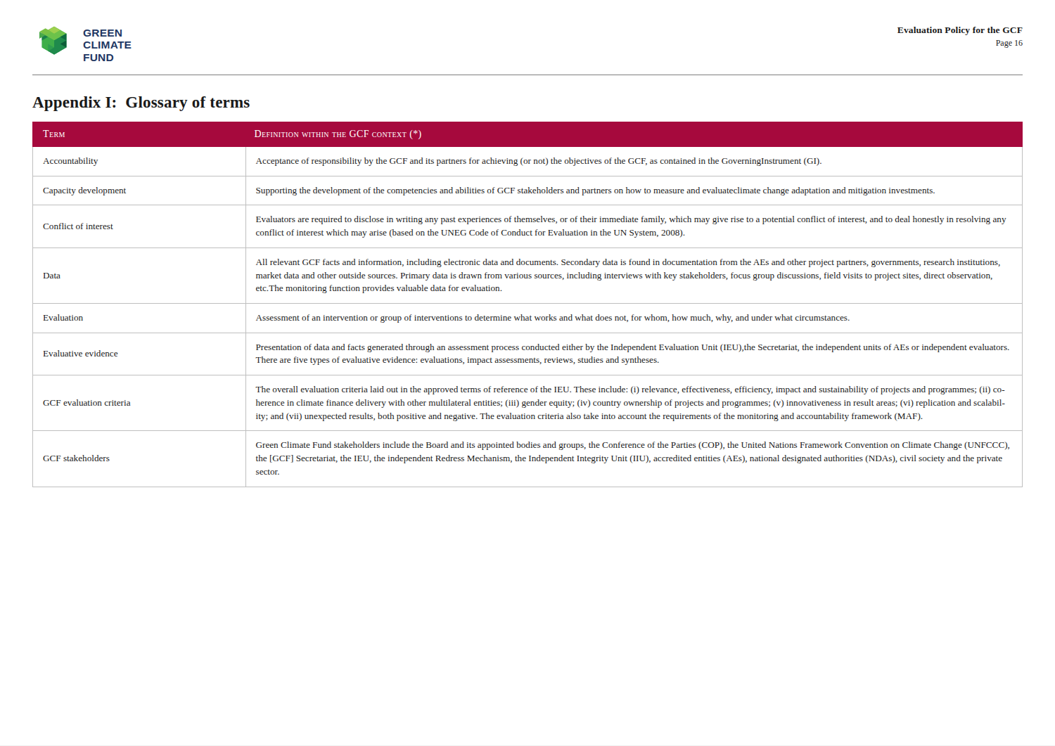GREEN
CLIMATE
FUND
Evaluation Policy for the GCF
Page 16
Appendix I: Glossary of terms
| Term | Definition within the GCF context (*) |
| --- | --- |
| Accountability | Acceptance of responsibility by the GCF and its partners for achieving (or not) the objectives of the GCF, as contained in the GoverningInstrument (GI). |
| Capacity development | Supporting the development of the competencies and abilities of GCF stakeholders and partners on how to measure and evaluateclimate change adaptation and mitigation investments. |
| Conflict of interest | Evaluators are required to disclose in writing any past experiences of themselves, or of their immediate family, which may give rise to a potential conflict of interest, and to deal honestly in resolving any conflict of interest which may arise (based on the UNEG Code of Conduct for Evaluation in the UN System, 2008). |
| Data | All relevant GCF facts and information, including electronic data and documents. Secondary data is found in documentation from the AEs and other project partners, governments, research institutions, market data and other outside sources. Primary data is drawn from various sources, including interviews with key stakeholders, focus group discussions, field visits to project sites, direct observation, etc.The monitoring function provides valuable data for evaluation. |
| Evaluation | Assessment of an intervention or group of interventions to determine what works and what does not, for whom, how much, why, and under what circumstances. |
| Evaluative evidence | Presentation of data and facts generated through an assessment process conducted either by the Independent Evaluation Unit (IEU),the Secretariat, the independent units of AEs or independent evaluators. There are five types of evaluative evidence: evaluations, impact assessments, reviews, studies and syntheses. |
| GCF evaluation criteria | The overall evaluation criteria laid out in the approved terms of reference of the IEU. These include: (i) relevance, effectiveness, efficiency, impact and sustainability of projects and programmes; (ii) coherence in climate finance delivery with other multilateral entities; (iii) gender equity; (iv) country ownership of projects and programmes; (v) innovativeness in result areas; (vi) replication and scalability; and (vii) unexpected results, both positive and negative. The evaluation criteria also take into account the requirements of the monitoring and accountability framework (MAF). |
| GCF stakeholders | Green Climate Fund stakeholders include the Board and its appointed bodies and groups, the Conference of the Parties (COP), the United Nations Framework Convention on Climate Change (UNFCCC), the [GCF] Secretariat, the IEU, the independent Redress Mechanism, the Independent Integrity Unit (IIU), accredited entities (AEs), national designated authorities (NDAs), civil society and the private sector. |